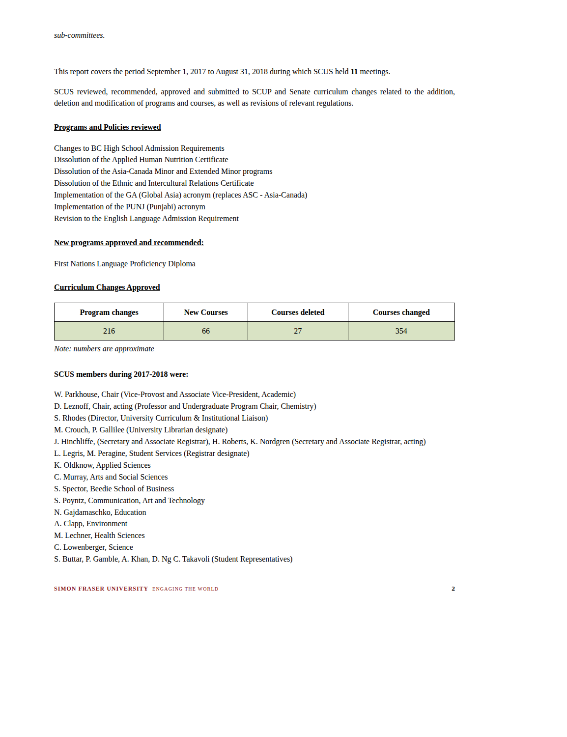sub-committees.
This report covers the period September 1, 2017 to August 31, 2018 during which SCUS held 11 meetings.
SCUS reviewed, recommended, approved and submitted to SCUP and Senate curriculum changes related to the addition, deletion and modification of programs and courses, as well as revisions of relevant regulations.
Programs and Policies reviewed
Changes to BC High School Admission Requirements
Dissolution of the Applied Human Nutrition Certificate
Dissolution of the Asia-Canada Minor and Extended Minor programs
Dissolution of the Ethnic and Intercultural Relations Certificate
Implementation of the GA (Global Asia) acronym (replaces ASC - Asia-Canada)
Implementation of the PUNJ (Punjabi) acronym
Revision to the English Language Admission Requirement
New programs approved and recommended:
First Nations Language Proficiency Diploma
Curriculum Changes Approved
| Program changes | New Courses | Courses deleted | Courses changed |
| --- | --- | --- | --- |
| 216 | 66 | 27 | 354 |
Note: numbers are approximate
SCUS members during 2017-2018 were:
W. Parkhouse, Chair (Vice-Provost and Associate Vice-President, Academic)
D. Leznoff, Chair, acting (Professor and Undergraduate Program Chair, Chemistry)
S. Rhodes (Director, University Curriculum & Institutional Liaison)
M. Crouch, P. Gallilee (University Librarian designate)
J. Hinchliffe, (Secretary and Associate Registrar), H. Roberts, K. Nordgren (Secretary and Associate Registrar, acting)
L. Legris, M. Peragine, Student Services (Registrar designate)
K. Oldknow, Applied Sciences
C. Murray, Arts and Social Sciences
S. Spector, Beedie School of Business
S. Poyntz, Communication, Art and Technology
N. Gajdamaschko, Education
A. Clapp, Environment
M. Lechner, Health Sciences
C. Lowenberger, Science
S. Buttar, P. Gamble, A. Khan, D. Ng C. Takavoli (Student Representatives)
SIMON FRASER UNIVERSITY ENGAGING THE WORLD
2